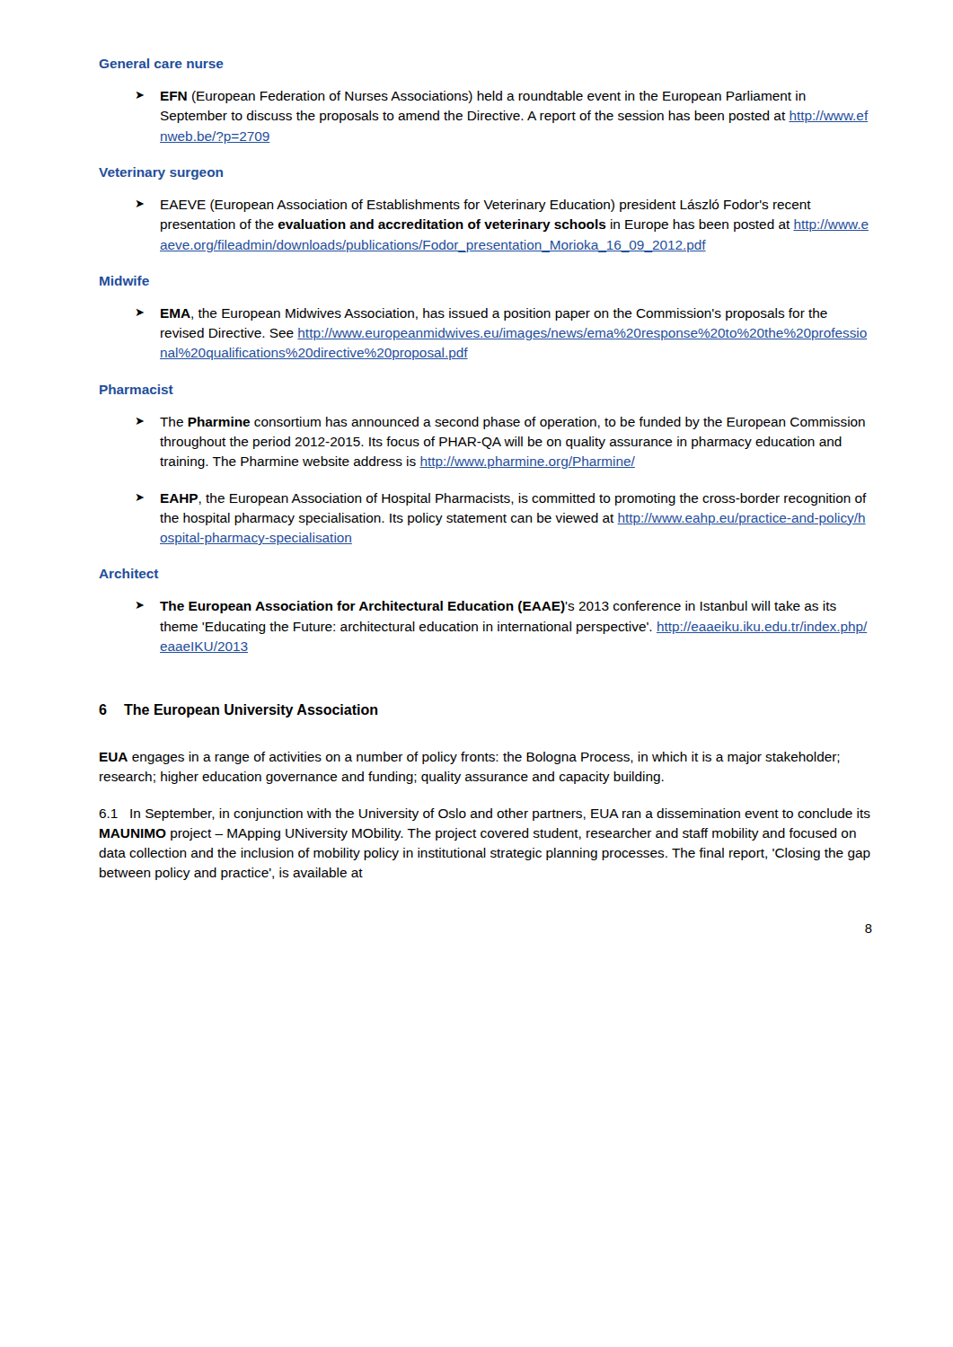General care nurse
EFN (European Federation of Nurses Associations) held a roundtable event in the European Parliament in September to discuss the proposals to amend the Directive. A report of the session has been posted at http://www.efnweb.be/?p=2709
Veterinary surgeon
EAEVE (European Association of Establishments for Veterinary Education) president László Fodor's recent presentation of the evaluation and accreditation of veterinary schools in Europe has been posted at http://www.eaeve.org/fileadmin/downloads/publications/Fodor_presentation_Morioka_16_09_2012.pdf
Midwife
EMA, the European Midwives Association, has issued a position paper on the Commission's proposals for the revised Directive. See http://www.europeanmidwives.eu/images/news/ema%20response%20to%20the%20professional%20qualifications%20directive%20proposal.pdf
Pharmacist
The Pharmine consortium has announced a second phase of operation, to be funded by the European Commission throughout the period 2012-2015. Its focus of PHAR-QA will be on quality assurance in pharmacy education and training. The Pharmine website address is http://www.pharmine.org/Pharmine/
EAHP, the European Association of Hospital Pharmacists, is committed to promoting the cross-border recognition of the hospital pharmacy specialisation. Its policy statement can be viewed at http://www.eahp.eu/practice-and-policy/hospital-pharmacy-specialisation
Architect
The European Association for Architectural Education (EAAE)'s 2013 conference in Istanbul will take as its theme 'Educating the Future: architectural education in international perspective'. http://eaaeiku.iku.edu.tr/index.php/eaaeIKU/2013
6 The European University Association
EUA engages in a range of activities on a number of policy fronts: the Bologna Process, in which it is a major stakeholder; research; higher education governance and funding; quality assurance and capacity building.
6.1 In September, in conjunction with the University of Oslo and other partners, EUA ran a dissemination event to conclude its MAUNIMO project – MApping UNiversity MObility. The project covered student, researcher and staff mobility and focused on data collection and the inclusion of mobility policy in institutional strategic planning processes. The final report, 'Closing the gap between policy and practice', is available at
8